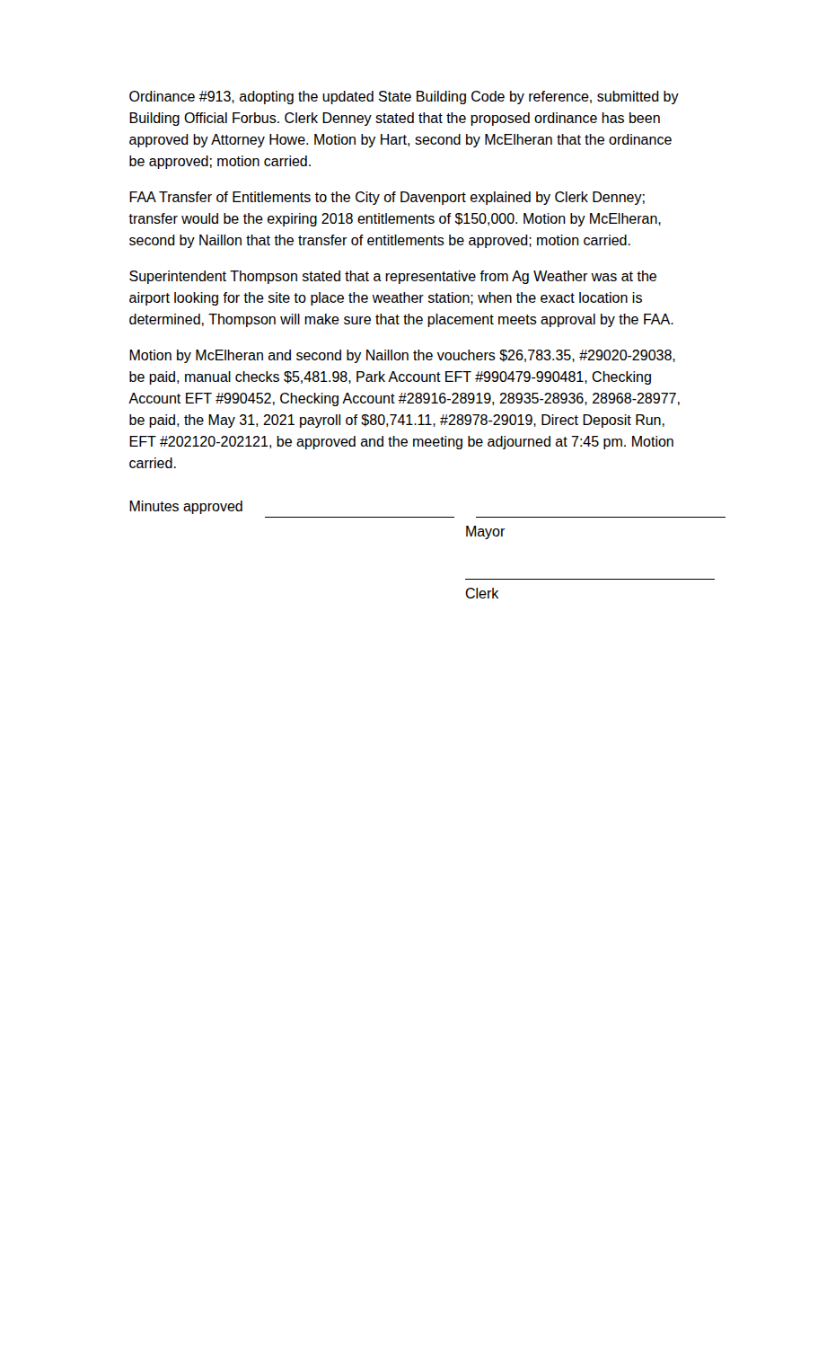Ordinance #913, adopting the updated State Building Code by reference, submitted by Building Official Forbus. Clerk Denney stated that the proposed ordinance has been approved by Attorney Howe. Motion by Hart, second by McElheran that the ordinance be approved; motion carried.
FAA Transfer of Entitlements to the City of Davenport explained by Clerk Denney; transfer would be the expiring 2018 entitlements of $150,000. Motion by McElheran, second by Naillon that the transfer of entitlements be approved; motion carried.
Superintendent Thompson stated that a representative from Ag Weather was at the airport looking for the site to place the weather station; when the exact location is determined, Thompson will make sure that the placement meets approval by the FAA.
Motion by McElheran and second by Naillon the vouchers $26,783.35, #29020-29038, be paid, manual checks $5,481.98, Park Account EFT #990479-990481, Checking Account EFT #990452, Checking Account #28916-28919, 28935-28936, 28968-28977, be paid, the May 31, 2021 payroll of $80,741.11, #28978-29019, Direct Deposit Run, EFT #202120-202121, be approved and the meeting be adjourned at 7:45 pm. Motion carried.
Minutes approved
Mayor
Clerk